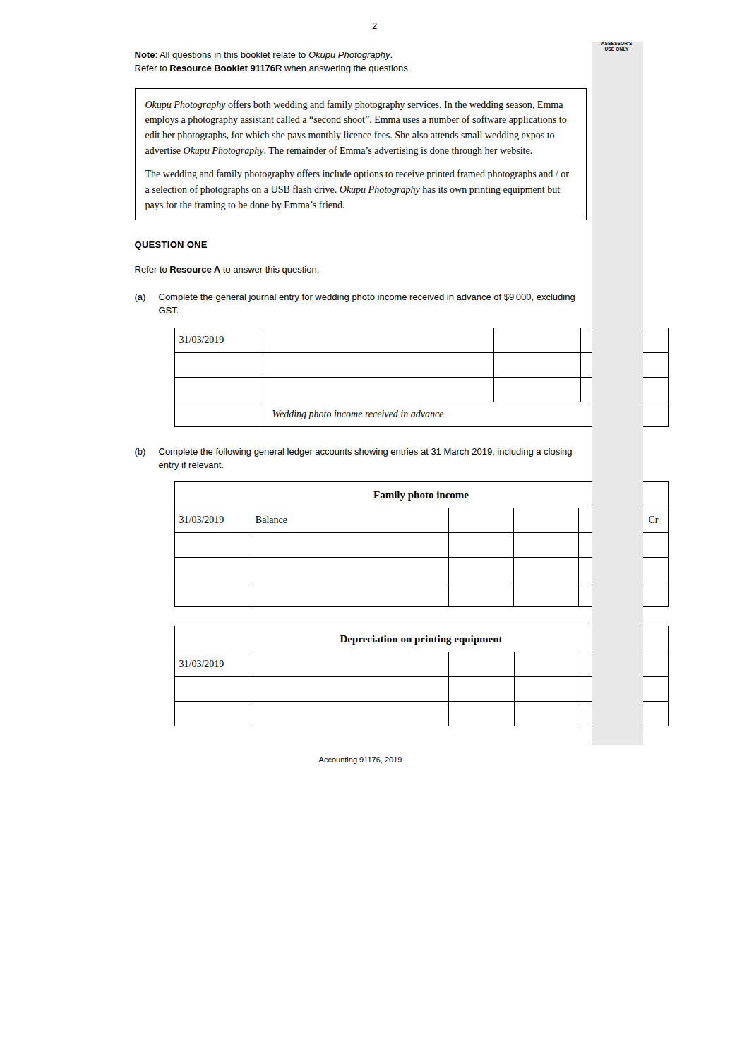2
ASSESSOR'S
USE ONLY
Note: All questions in this booklet relate to Okupu Photography.
Refer to Resource Booklet 91176R when answering the questions.
Okupu Photography offers both wedding and family photography services. In the wedding season, Emma employs a photography assistant called a “second shoot”. Emma uses a number of software applications to edit her photographs, for which she pays monthly licence fees. She also attends small wedding expos to advertise Okupu Photography. The remainder of Emma’s advertising is done through her website.
The wedding and family photography offers include options to receive printed framed photographs and / or a selection of photographs on a USB flash drive. Okupu Photography has its own printing equipment but pays for the framing to be done by Emma’s friend.
QUESTION ONE
Refer to Resource A to answer this question.
(a)
Complete the general journal entry for wedding photo income received in advance of $9 000, excluding GST.
| 31/03/2019 | | | |
| | Wedding photo income received in advance |
(b)
Complete the following general ledger accounts showing entries at 31 March 2019, including a closing entry if relevant.
| Family photo income |
| --- |
| 31/03/2019 | Balance | | | 34 300 | Cr |
| Depreciation on printing equipment |
| --- |
| 31/03/2019 | | | | | |
Accounting 91176, 2019